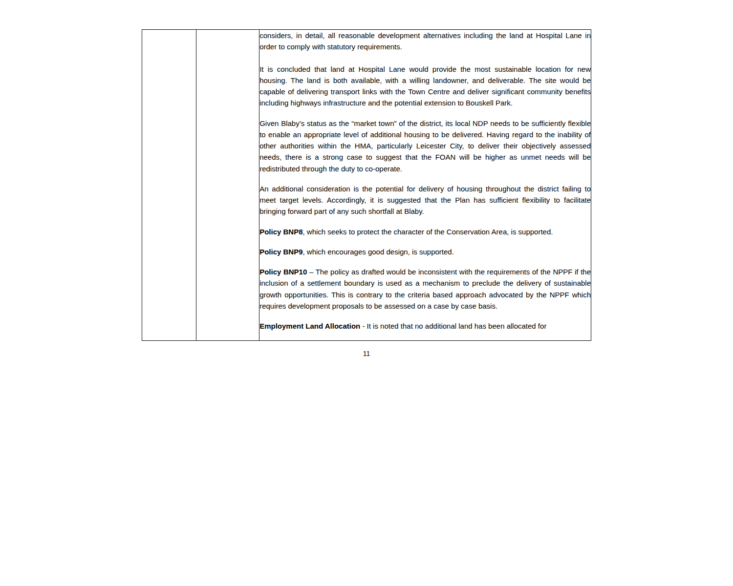| | | considers, in detail, all reasonable development alternatives including the land at Hospital Lane in order to comply with statutory requirements. It is concluded that land at Hospital Lane would provide the most sustainable location for new housing. The land is both available, with a willing landowner, and deliverable. The site would be capable of delivering transport links with the Town Centre and deliver significant community benefits including highways infrastructure and the potential extension to Bouskell Park. Given Blaby’s status as the “market town” of the district, its local NDP needs to be sufficiently flexible to enable an appropriate level of additional housing to be delivered. Having regard to the inability of other authorities within the HMA, particularly Leicester City, to deliver their objectively assessed needs, there is a strong case to suggest that the FOAN will be higher as unmet needs will be redistributed through the duty to co-operate. An additional consideration is the potential for delivery of housing throughout the district failing to meet target levels. Accordingly, it is suggested that the Plan has sufficient flexibility to facilitate bringing forward part of any such shortfall at Blaby. Policy BNP8 , which seeks to protect the character of the Conservation Area, is supported. Policy BNP9 , which encourages good design, is supported. Policy BNP10 – The policy as drafted would be inconsistent with the requirements of the NPPF if the inclusion of a settlement boundary is used as a mechanism to preclude the delivery of sustainable growth opportunities. This is contrary to the criteria based approach advocated by the NPPF which requires development proposals to be assessed on a case by case basis. Employment Land Allocation - It is noted that no additional land has been allocated for |
11